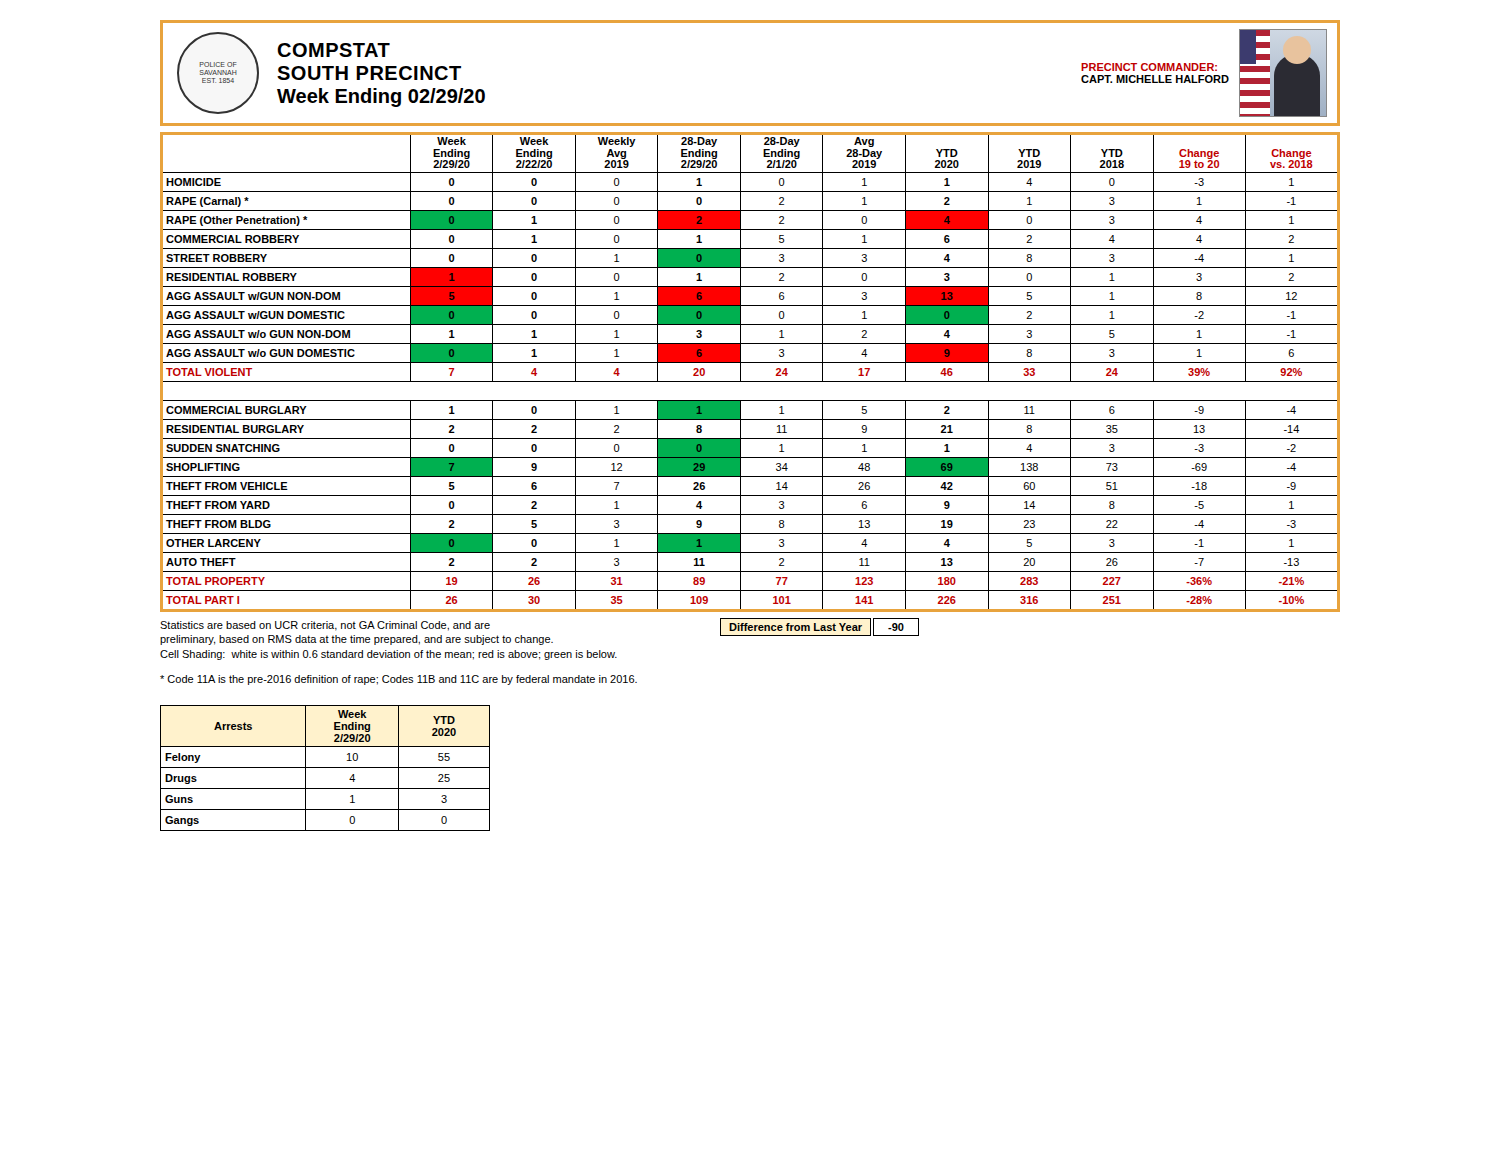POLICE OF
SAVANNAH
EST. 1854
COMPSTAT
SOUTH PRECINCT
Week Ending 02/29/20
PRECINCT COMMANDER:
CAPT. MICHELLE HALFORD
| | Week Ending 2/29/20 | Week Ending 2/22/20 | Weekly Avg 2019 | 28-Day Ending 2/29/20 | 28-Day Ending 2/1/20 | Avg 28-Day 2019 | YTD 2020 | YTD 2019 | YTD 2018 | Change 19 to 20 | Change vs. 2018 |
| --- | --- | --- | --- | --- | --- | --- | --- | --- | --- | --- | --- |
| HOMICIDE | 0 | 0 | 0 | 1 | 0 | 1 | 1 | 4 | 0 | -3 | 1 |
| RAPE (Carnal) * | 0 | 0 | 0 | 0 | 2 | 1 | 2 | 1 | 3 | 1 | -1 |
| RAPE (Other Penetration) * | 0 | 1 | 0 | 2 | 2 | 0 | 4 | 0 | 3 | 4 | 1 |
| COMMERCIAL ROBBERY | 0 | 1 | 0 | 1 | 5 | 1 | 6 | 2 | 4 | 4 | 2 |
| STREET ROBBERY | 0 | 0 | 1 | 0 | 3 | 3 | 4 | 8 | 3 | -4 | 1 |
| RESIDENTIAL ROBBERY | 1 | 0 | 0 | 1 | 2 | 0 | 3 | 0 | 1 | 3 | 2 |
| AGG ASSAULT w/GUN NON-DOM | 5 | 0 | 1 | 6 | 6 | 3 | 13 | 5 | 1 | 8 | 12 |
| AGG ASSAULT w/GUN DOMESTIC | 0 | 0 | 0 | 0 | 0 | 1 | 0 | 2 | 1 | -2 | -1 |
| AGG ASSAULT w/o GUN NON-DOM | 1 | 1 | 1 | 3 | 1 | 2 | 4 | 3 | 5 | 1 | -1 |
| AGG ASSAULT w/o GUN DOMESTIC | 0 | 1 | 1 | 6 | 3 | 4 | 9 | 8 | 3 | 1 | 6 |
| TOTAL VIOLENT | 7 | 4 | 4 | 20 | 24 | 17 | 46 | 33 | 24 | 39% | 92% |
| COMMERCIAL BURGLARY | 1 | 0 | 1 | 1 | 1 | 5 | 2 | 11 | 6 | -9 | -4 |
| RESIDENTIAL BURGLARY | 2 | 2 | 2 | 8 | 11 | 9 | 21 | 8 | 35 | 13 | -14 |
| SUDDEN SNATCHING | 0 | 0 | 0 | 0 | 1 | 1 | 1 | 4 | 3 | -3 | -2 |
| SHOPLIFTING | 7 | 9 | 12 | 29 | 34 | 48 | 69 | 138 | 73 | -69 | -4 |
| THEFT FROM VEHICLE | 5 | 6 | 7 | 26 | 14 | 26 | 42 | 60 | 51 | -18 | -9 |
| THEFT FROM YARD | 0 | 2 | 1 | 4 | 3 | 6 | 9 | 14 | 8 | -5 | 1 |
| THEFT FROM BLDG | 2 | 5 | 3 | 9 | 8 | 13 | 19 | 23 | 22 | -4 | -3 |
| OTHER LARCENY | 0 | 0 | 1 | 1 | 3 | 4 | 4 | 5 | 3 | -1 | 1 |
| AUTO THEFT | 2 | 2 | 3 | 11 | 2 | 11 | 13 | 20 | 26 | -7 | -13 |
| TOTAL PROPERTY | 19 | 26 | 31 | 89 | 77 | 123 | 180 | 283 | 227 | -36% | -21% |
| TOTAL PART I | 26 | 30 | 35 | 109 | 101 | 141 | 226 | 316 | 251 | -28% | -10% |
Statistics are based on UCR criteria, not GA Criminal Code, and are
preliminary, based on RMS data at the time prepared, and are subject to change.
Cell Shading: white is within 0.6 standard deviation of the mean; red is above; green is below.
Difference from Last Year-90
* Code 11A is the pre-2016 definition of rape; Codes 11B and 11C are by federal mandate in 2016.
| Arrests | Week Ending 2/29/20 | YTD 2020 |
| --- | --- | --- |
| Felony | 10 | 55 |
| Drugs | 4 | 25 |
| Guns | 1 | 3 |
| Gangs | 0 | 0 |